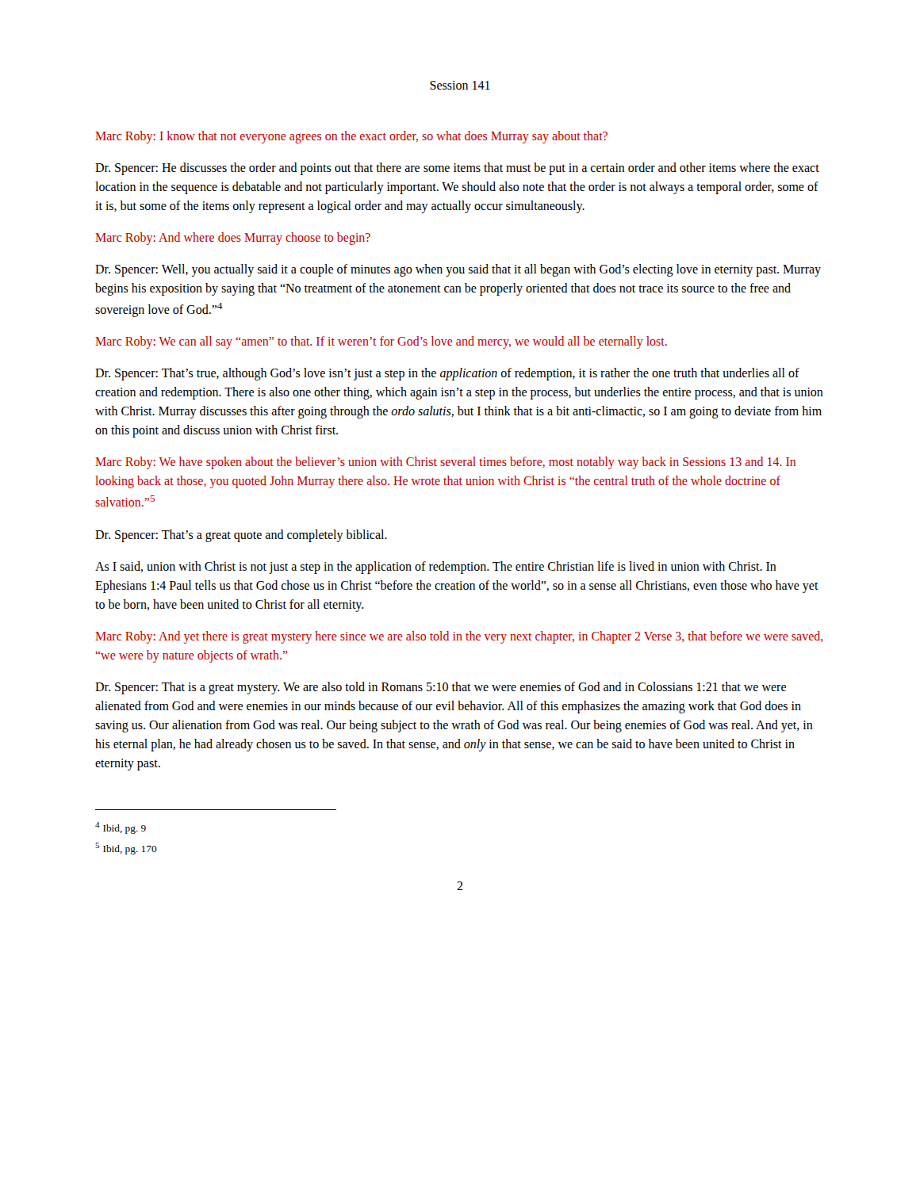Session 141
Marc Roby: I know that not everyone agrees on the exact order, so what does Murray say about that?
Dr. Spencer: He discusses the order and points out that there are some items that must be put in a certain order and other items where the exact location in the sequence is debatable and not particularly important. We should also note that the order is not always a temporal order, some of it is, but some of the items only represent a logical order and may actually occur simultaneously.
Marc Roby: And where does Murray choose to begin?
Dr. Spencer: Well, you actually said it a couple of minutes ago when you said that it all began with God’s electing love in eternity past. Murray begins his exposition by saying that “No treatment of the atonement can be properly oriented that does not trace its source to the free and sovereign love of God.”4
Marc Roby: We can all say “amen” to that. If it weren’t for God’s love and mercy, we would all be eternally lost.
Dr. Spencer: That’s true, although God’s love isn’t just a step in the application of redemption, it is rather the one truth that underlies all of creation and redemption. There is also one other thing, which again isn’t a step in the process, but underlies the entire process, and that is union with Christ. Murray discusses this after going through the ordo salutis, but I think that is a bit anti-climactic, so I am going to deviate from him on this point and discuss union with Christ first.
Marc Roby: We have spoken about the believer’s union with Christ several times before, most notably way back in Sessions 13 and 14. In looking back at those, you quoted John Murray there also. He wrote that union with Christ is “the central truth of the whole doctrine of salvation.”5
Dr. Spencer: That’s a great quote and completely biblical.
As I said, union with Christ is not just a step in the application of redemption. The entire Christian life is lived in union with Christ. In Ephesians 1:4 Paul tells us that God chose us in Christ “before the creation of the world”, so in a sense all Christians, even those who have yet to be born, have been united to Christ for all eternity.
Marc Roby: And yet there is great mystery here since we are also told in the very next chapter, in Chapter 2 Verse 3, that before we were saved, “we were by nature objects of wrath.”
Dr. Spencer: That is a great mystery. We are also told in Romans 5:10 that we were enemies of God and in Colossians 1:21 that we were alienated from God and were enemies in our minds because of our evil behavior. All of this emphasizes the amazing work that God does in saving us. Our alienation from God was real. Our being subject to the wrath of God was real. Our being enemies of God was real. And yet, in his eternal plan, he had already chosen us to be saved. In that sense, and only in that sense, we can be said to have been united to Christ in eternity past.
4Ibid, pg. 9
5Ibid, pg. 170
2